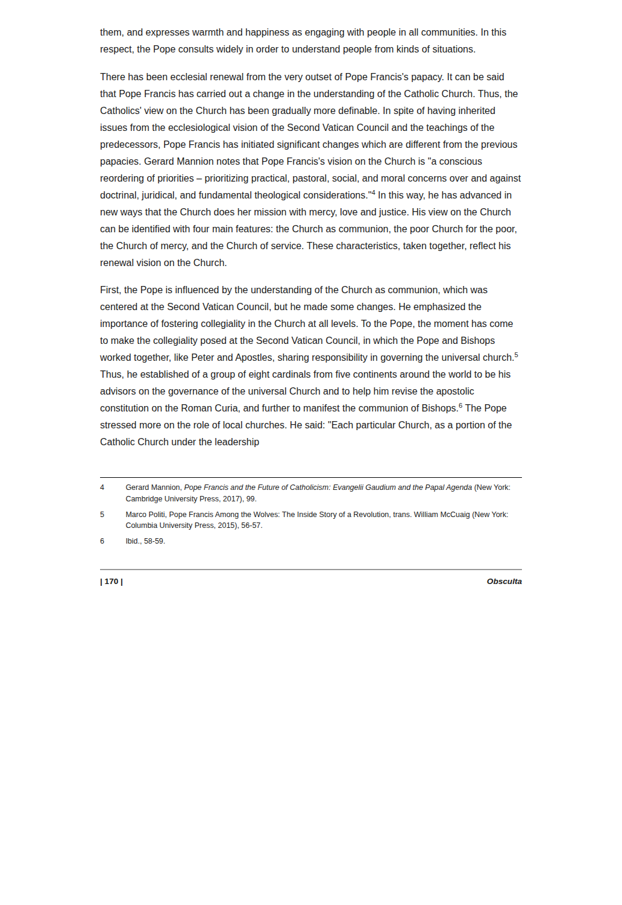them, and expresses warmth and happiness as engaging with people in all communities. In this respect, the Pope consults widely in order to understand people from kinds of situations.
There has been ecclesial renewal from the very outset of Pope Francis's papacy. It can be said that Pope Francis has carried out a change in the understanding of the Catholic Church. Thus, the Catholics' view on the Church has been gradually more definable. In spite of having inherited issues from the ecclesiological vision of the Second Vatican Council and the teachings of the predecessors, Pope Francis has initiated significant changes which are different from the previous papacies. Gerard Mannion notes that Pope Francis's vision on the Church is "a conscious reordering of priorities – prioritizing practical, pastoral, social, and moral concerns over and against doctrinal, juridical, and fundamental theological considerations."4 In this way, he has advanced in new ways that the Church does her mission with mercy, love and justice. His view on the Church can be identified with four main features: the Church as communion, the poor Church for the poor, the Church of mercy, and the Church of service. These characteristics, taken together, reflect his renewal vision on the Church.
First, the Pope is influenced by the understanding of the Church as communion, which was centered at the Second Vatican Council, but he made some changes. He emphasized the importance of fostering collegiality in the Church at all levels. To the Pope, the moment has come to make the collegiality posed at the Second Vatican Council, in which the Pope and Bishops worked together, like Peter and Apostles, sharing responsibility in governing the universal church.5 Thus, he established of a group of eight cardinals from five continents around the world to be his advisors on the governance of the universal Church and to help him revise the apostolic constitution on the Roman Curia, and further to manifest the communion of Bishops.6 The Pope stressed more on the role of local churches. He said: "Each particular Church, as a portion of the Catholic Church under the leadership
| 4 | Gerard Mannion, Pope Francis and the Future of Catholicism: Evangelii Gaudium and the Papal Agenda (New York: Cambridge University Press, 2017), 99. |
| 5 | Marco Politi, Pope Francis Among the Wolves: The Inside Story of a Revolution, trans. William McCuaig (New York: Columbia University Press, 2015), 56-57. |
| 6 | Ibid., 58-59. |
| 170 | Obsculta